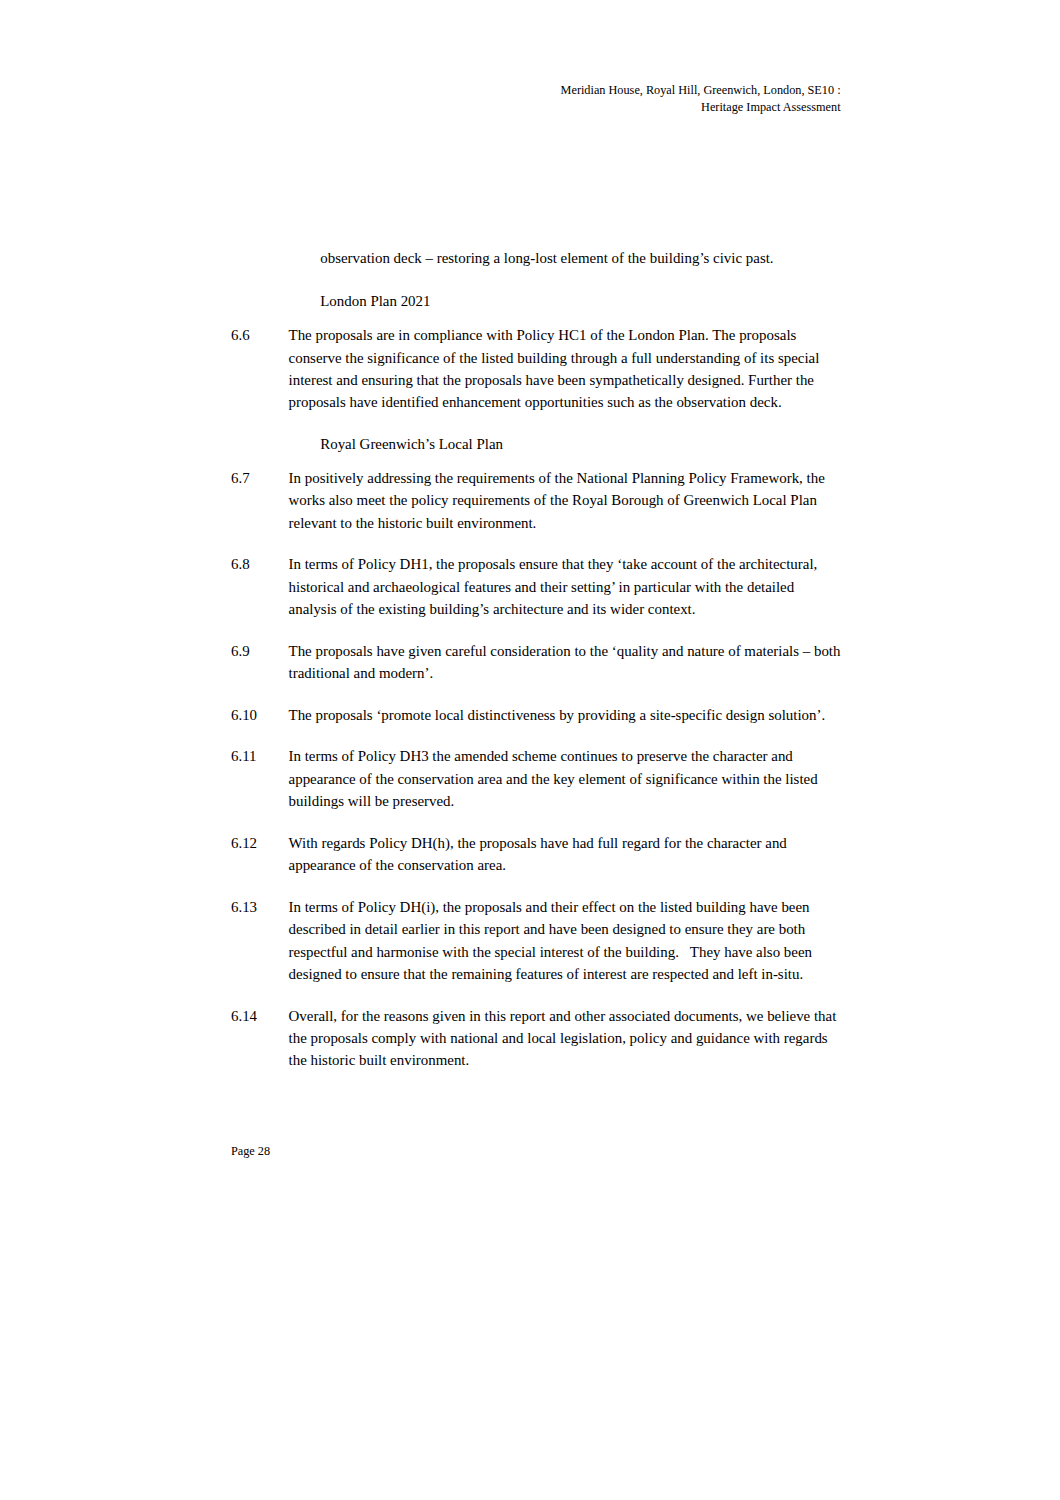Meridian House, Royal Hill, Greenwich, London, SE10 :
Heritage Impact Assessment
observation deck – restoring a long-lost element of the building’s civic past.
London Plan 2021
6.6
The proposals are in compliance with Policy HC1 of the London Plan. The proposals conserve the significance of the listed building through a full understanding of its special interest and ensuring that the proposals have been sympathetically designed. Further the proposals have identified enhancement opportunities such as the observation deck.
Royal Greenwich’s Local Plan
6.7
In positively addressing the requirements of the National Planning Policy Framework, the works also meet the policy requirements of the Royal Borough of Greenwich Local Plan relevant to the historic built environment.
6.8
In terms of Policy DH1, the proposals ensure that they ‘take account of the architectural, historical and archaeological features and their setting’ in particular with the detailed analysis of the existing building’s architecture and its wider context.
6.9
The proposals have given careful consideration to the ‘quality and nature of materials – both traditional and modern’.
6.10
The proposals ‘promote local distinctiveness by providing a site-specific design solution’.
6.11
In terms of Policy DH3 the amended scheme continues to preserve the character and appearance of the conservation area and the key element of significance within the listed buildings will be preserved.
6.12
With regards Policy DH(h), the proposals have had full regard for the character and appearance of the conservation area.
6.13
In terms of Policy DH(i), the proposals and their effect on the listed building have been described in detail earlier in this report and have been designed to ensure they are both respectful and harmonise with the special interest of the building. They have also been designed to ensure that the remaining features of interest are respected and left in-situ.
6.14
Overall, for the reasons given in this report and other associated documents, we believe that the proposals comply with national and local legislation, policy and guidance with regards the historic built environment.
Page 28